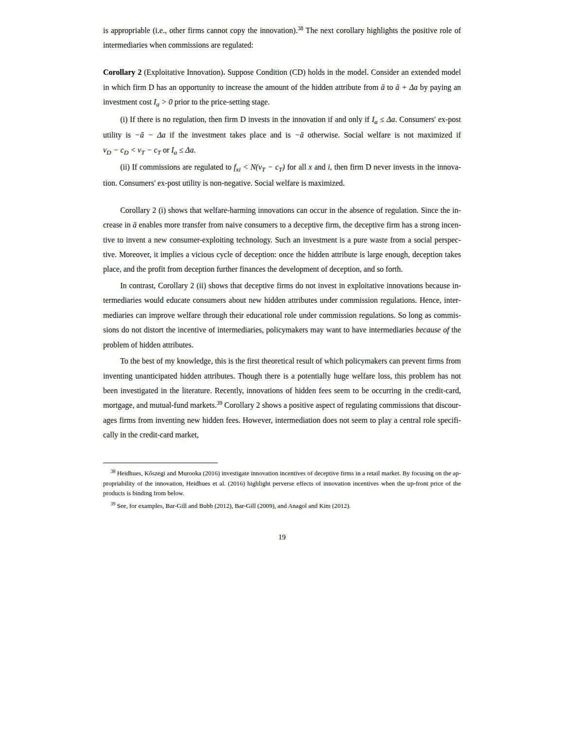is appropriable (i.e., other firms cannot copy the innovation).38 The next corollary highlights the positive role of intermediaries when commissions are regulated:
Corollary 2 (Exploitative Innovation). Suppose Condition (CD) holds in the model. Consider an extended model in which firm D has an opportunity to increase the amount of the hidden attribute from ā to ā + Δa by paying an investment cost Ia > 0 prior to the price-setting stage.
(i) If there is no regulation, then firm D invests in the innovation if and only if Ia ≤ Δa. Consumers' ex-post utility is −ā − Δa if the investment takes place and is −ā otherwise. Social welfare is not maximized if vD − cD < vT − cT or Ia ≤ Δa.
(ii) If commissions are regulated to fxi < N(vT − cT) for all x and i, then firm D never invests in the innovation. Consumers' ex-post utility is non-negative. Social welfare is maximized.
Corollary 2 (i) shows that welfare-harming innovations can occur in the absence of regulation. Since the increase in ā enables more transfer from naive consumers to a deceptive firm, the deceptive firm has a strong incentive to invent a new consumer-exploiting technology. Such an investment is a pure waste from a social perspective. Moreover, it implies a vicious cycle of deception: once the hidden attribute is large enough, deception takes place, and the profit from deception further finances the development of deception, and so forth.
In contrast, Corollary 2 (ii) shows that deceptive firms do not invest in exploitative innovations because intermediaries would educate consumers about new hidden attributes under commission regulations. Hence, intermediaries can improve welfare through their educational role under commission regulations. So long as commissions do not distort the incentive of intermediaries, policymakers may want to have intermediaries because of the problem of hidden attributes.
To the best of my knowledge, this is the first theoretical result of which policymakers can prevent firms from inventing unanticipated hidden attributes. Though there is a potentially huge welfare loss, this problem has not been investigated in the literature. Recently, innovations of hidden fees seem to be occurring in the credit-card, mortgage, and mutual-fund markets.39 Corollary 2 shows a positive aspect of regulating commissions that discourages firms from inventing new hidden fees. However, intermediation does not seem to play a central role specifically in the credit-card market,
38 Heidhues, Kőszegi and Murooka (2016) investigate innovation incentives of deceptive firms in a retail market. By focusing on the appropriability of the innovation, Heidhues et al. (2016) highlight perverse effects of innovation incentives when the up-front price of the products is binding from below.
39 See, for examples, Bar-Gill and Bubb (2012), Bar-Gill (2009), and Anagol and Kim (2012).
19